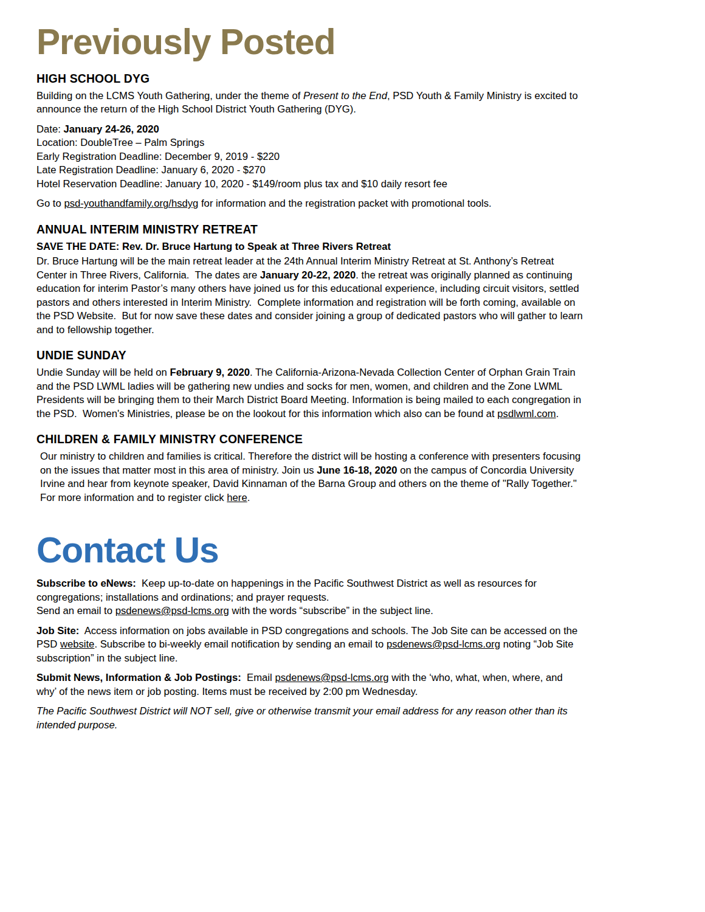Previously Posted
HIGH SCHOOL DYG
Building on the LCMS Youth Gathering, under the theme of Present to the End, PSD Youth & Family Ministry is excited to announce the return of the High School District Youth Gathering (DYG).
Date: January 24-26, 2020
Location: DoubleTree – Palm Springs
Early Registration Deadline: December 9, 2019 - $220
Late Registration Deadline: January 6, 2020 - $270
Hotel Reservation Deadline: January 10, 2020 - $149/room plus tax and $10 daily resort fee
Go to psd-youthandfamily.org/hsdyg for information and the registration packet with promotional tools.
ANNUAL INTERIM MINISTRY RETREAT
SAVE THE DATE: Rev. Dr. Bruce Hartung to Speak at Three Rivers Retreat
Dr. Bruce Hartung will be the main retreat leader at the 24th Annual Interim Ministry Retreat at St. Anthony’s Retreat Center in Three Rivers, California. The dates are January 20-22, 2020. the retreat was originally planned as continuing education for interim Pastor’s many others have joined us for this educational experience, including circuit visitors, settled pastors and others interested in Interim Ministry. Complete information and registration will be forth coming, available on the PSD Website. But for now save these dates and consider joining a group of dedicated pastors who will gather to learn and to fellowship together.
UNDIE SUNDAY
Undie Sunday will be held on February 9, 2020. The California-Arizona-Nevada Collection Center of Orphan Grain Train and the PSD LWML ladies will be gathering new undies and socks for men, women, and children and the Zone LWML Presidents will be bringing them to their March District Board Meeting. Information is being mailed to each congregation in the PSD. Women's Ministries, please be on the lookout for this information which also can be found at psdlwml.com.
CHILDREN & FAMILY MINISTRY CONFERENCE
Our ministry to children and families is critical. Therefore the district will be hosting a conference with presenters focusing on the issues that matter most in this area of ministry. Join us June 16-18, 2020 on the campus of Concordia University Irvine and hear from keynote speaker, David Kinnaman of the Barna Group and others on the theme of "Rally Together." For more information and to register click here.
Contact Us
Subscribe to eNews: Keep up-to-date on happenings in the Pacific Southwest District as well as resources for congregations; installations and ordinations; and prayer requests.
Send an email to psdenews@psd-lcms.org with the words “subscribe” in the subject line.
Job Site: Access information on jobs available in PSD congregations and schools. The Job Site can be accessed on the PSD website. Subscribe to bi-weekly email notification by sending an email to psdenews@psd-lcms.org noting “Job Site subscription” in the subject line.
Submit News, Information & Job Postings: Email psdenews@psd-lcms.org with the ‘who, what, when, where, and why’ of the news item or job posting. Items must be received by 2:00 pm Wednesday.
The Pacific Southwest District will NOT sell, give or otherwise transmit your email address for any reason other than its intended purpose.